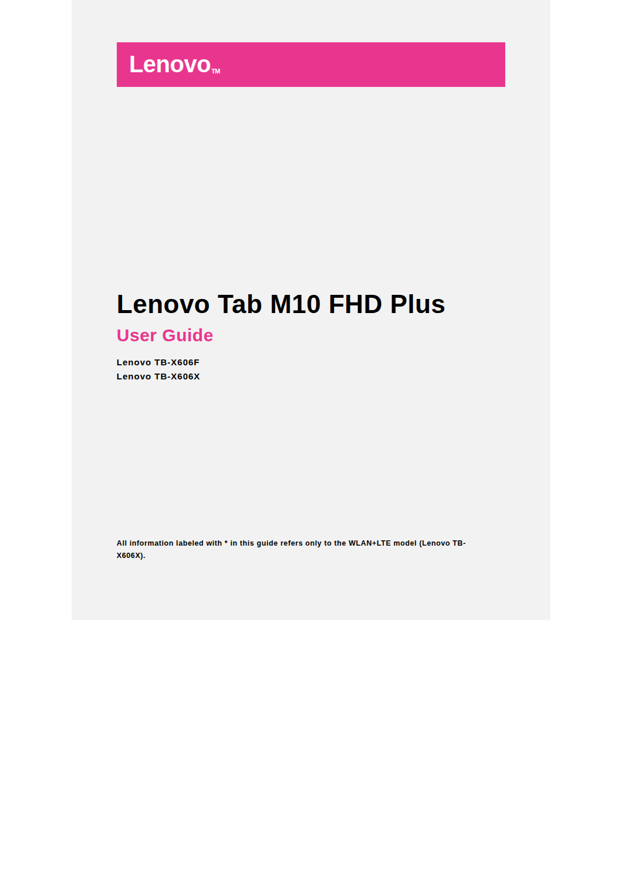LenovoTM
Lenovo Tab M10 FHD Plus
User Guide
Lenovo TB-X606F
Lenovo TB-X606X
All information labeled with * in this guide refers only to the WLAN+LTE model (Lenovo TB-X606X).